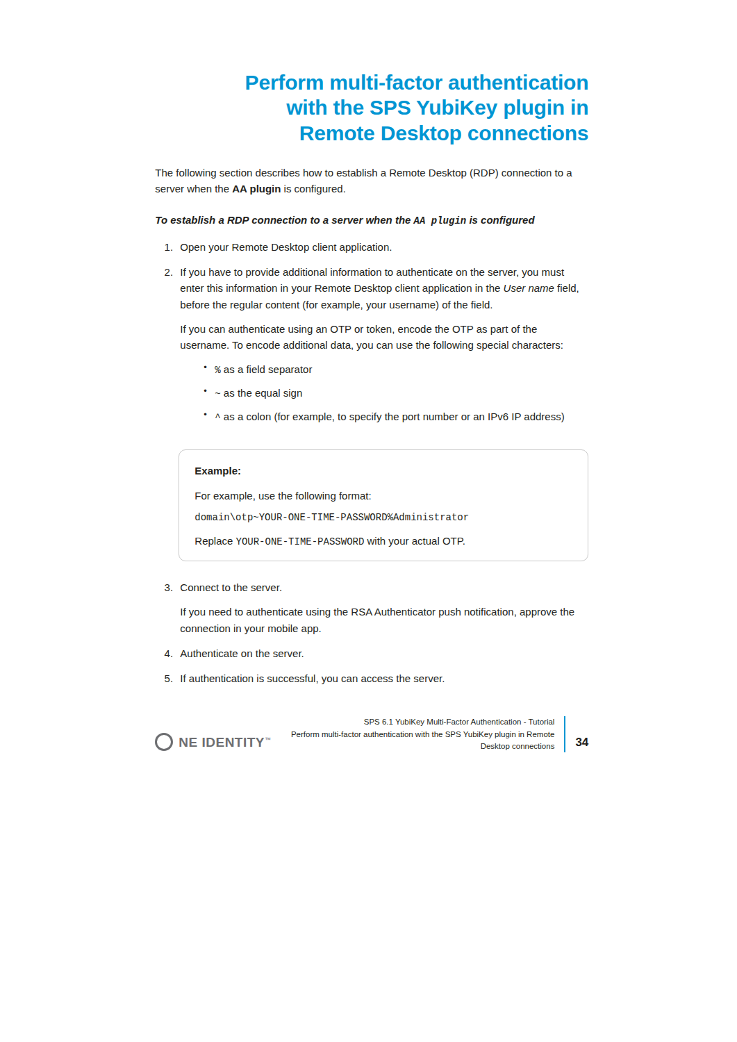Perform multi-factor authentication
with the SPS YubiKey plugin in
Remote Desktop connections
The following section describes how to establish a Remote Desktop (RDP) connection to a server when the AA plugin is configured.
To establish a RDP connection to a server when the AA plugin is configured
Open your Remote Desktop client application.
If you have to provide additional information to authenticate on the server, you must enter this information in your Remote Desktop client application in the User name field, before the regular content (for example, your username) of the field.
If you can authenticate using an OTP or token, encode the OTP as part of the username. To encode additional data, you can use the following special characters:
% as a field separator
~ as the equal sign
^ as a colon (for example, to specify the port number or an IPv6 IP address)
Example:
For example, use the following format:
domain\otp~YOUR-ONE-TIME-PASSWORD%Administrator
Replace YOUR-ONE-TIME-PASSWORD with your actual OTP.
Connect to the server.
If you need to authenticate using the RSA Authenticator push notification, approve the connection in your mobile app.
Authenticate on the server.
If authentication is successful, you can access the server.
NE IDENTITY™
SPS 6.1 YubiKey Multi-Factor Authentication - Tutorial
Perform multi-factor authentication with the SPS YubiKey plugin in Remote
Desktop connections
34